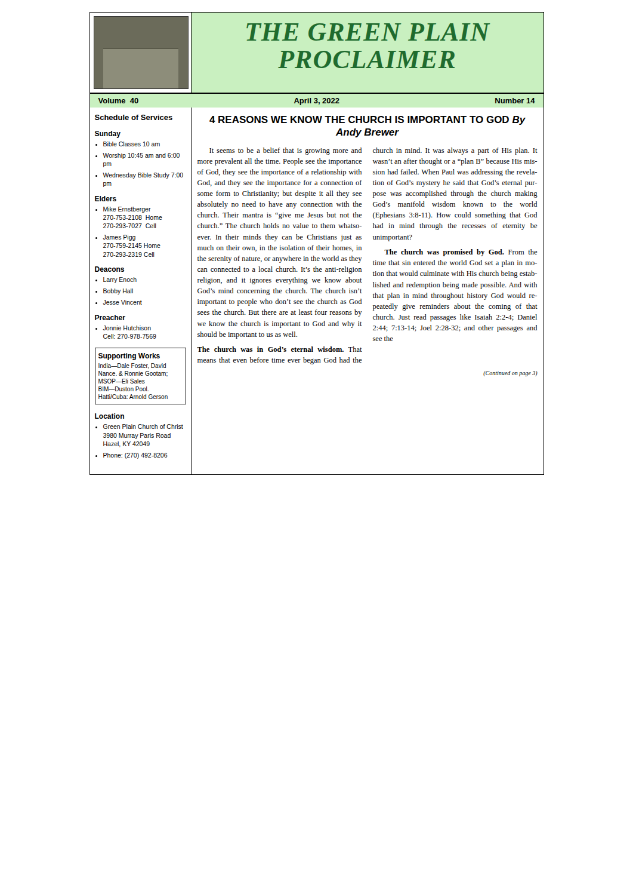THE GREEN PLAIN
PROCLAIMER
Volume 40 April 3, 2022 Number 14
Schedule of Services
Sunday
Bible Classes 10 am
Worship 10:45 am and 6:00 pm
Wednesday Bible Study 7:00 pm
Elders
Mike Ernstberger270-753-2108 Home 270-293-7027 Cell
James Pigg270-759-2145 Home 270-293-2319 Cell
Deacons
Larry Enoch
Bobby Hall
Jesse Vincent
Preacher
Jonnie HutchisonCell: 270-978-7569
Supporting Works
India—Dale Foster, David Nance. & Ronnie Gootam; MSOP—Eli Sales
BIM—Duston Pool.
Hatti/Cuba: Arnold Gerson
Location
Green Plain Church of Christ3980 Murray Paris Road Hazel, KY 42049
Phone: (270) 492-8206
4 REASONS WE KNOW THE CHURCH IS IMPORTANT TO GOD By Andy Brewer
It seems to be a belief that is growing more and more prevalent all the time. People see the importance of God, they see the importance of a relationship with God, and they see the importance for a connection of some form to Christianity; but despite it all they see absolutely no need to have any connection with the church. Their mantra is “give me Jesus but not the church.” The church holds no value to them whatsoever. In their minds they can be Christians just as much on their own, in the isolation of their homes, in the serenity of nature, or anywhere in the world as they can connected to a local church. It’s the anti-religion religion, and it ignores everything we know about God’s mind concerning the church. The church isn’t important to people who don’t see the church as God sees the church. But there are at least four reasons by we know the church is important to God and why it should be important to us as well.
The church was in God’s eternal wisdom. That means that even before time ever began God had the church in mind. It was always a part of His plan. It wasn’t an after thought or a “plan B” because His mission had failed. When Paul was addressing the revelation of God’s mystery he said that God’s eternal purpose was accomplished through the church making God’s manifold wisdom known to the world (Ephesians 3:8-11). How could something that God had in mind through the recesses of eternity be unimportant?
The church was promised by God. From the time that sin entered the world God set a plan in motion that would culminate with His church being established and redemption being made possible. And with that plan in mind throughout history God would repeatedly give reminders about the coming of that church. Just read passages like Isaiah 2:2-4; Daniel 2:44; 7:13-14; Joel 2:28-32; and other passages and see the
(Continued on page 3)